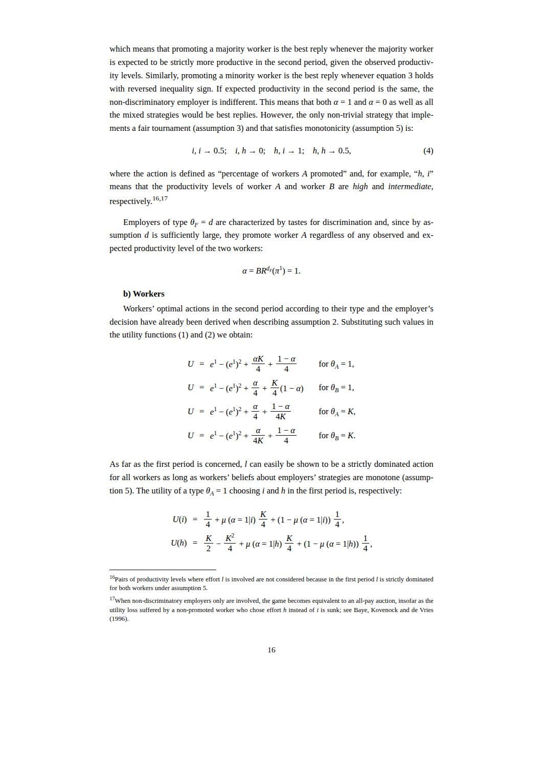which means that promoting a majority worker is the best reply whenever the majority worker is expected to be strictly more productive in the second period, given the observed productivity levels. Similarly, promoting a minority worker is the best reply whenever equation 3 holds with reversed inequality sign. If expected productivity in the second period is the same, the non-discriminatory employer is indifferent. This means that both α = 1 and α = 0 as well as all the mixed strategies would be best replies. However, the only non-trivial strategy that implements a fair tournament (assumption 3) and that satisfies monotonicity (assumption 5) is:
i, i → 0.5; i, h → 0; h, i → 1; h, h → 0.5, (4)
where the action is defined as “percentage of workers A promoted” and, for example, “h, i” means that the productivity levels of worker A and worker B are high and intermediate, respectively.16,17
Employers of type θF = d are characterized by tastes for discrimination and, since by assumption d is sufficiently large, they promote worker A regardless of any observed and expected productivity level of the two workers:
α = BRdF(π1) = 1.
b) Workers
Workers’ optimal actions in the second period according to their type and the employer’s decision have already been derived when describing assumption 2. Substituting such values in the utility functions (1) and (2) we obtain:
| U | = | e 1 − ( e 1 ) 2 + αK 4 + 1 − α 4 | for θ A = 1, |
| U | = | e 1 − ( e 1 ) 2 + α 4 + K 4 (1 − α ) | for θ B = 1, |
| U | = | e 1 − ( e 1 ) 2 + α 4 + 1 − α 4 K | for θ A = K , |
| U | = | e 1 − ( e 1 ) 2 + α 4 K + 1 − α 4 | for θ B = K . |
As far as the first period is concerned, l can easily be shown to be a strictly dominated action for all workers as long as workers’ beliefs about employers’ strategies are monotone (assumption 5). The utility of a type θA = 1 choosing i and h in the first period is, respectively:
| U ( i ) | = | 1 4 + μ ( α = 1/ i ) K 4 + (1 − μ ( α = 1/ i )) 1 4 , |
| U ( h ) | = | K 2 − K 2 4 + μ ( α = 1/ h ) K 4 + (1 − μ ( α = 1/ h )) 1 4 , |
16 Pairs of productivity levels where effort l is involved are not considered because in the first period l is strictly dominated for both workers under assumption 5.
17 When non-discriminatory employers only are involved, the game becomes equivalent to an all-pay auction, insofar as the utility loss suffered by a non-promoted worker who chose effort h instead of i is sunk; see Baye, Kovenock and de Vries (1996).
16